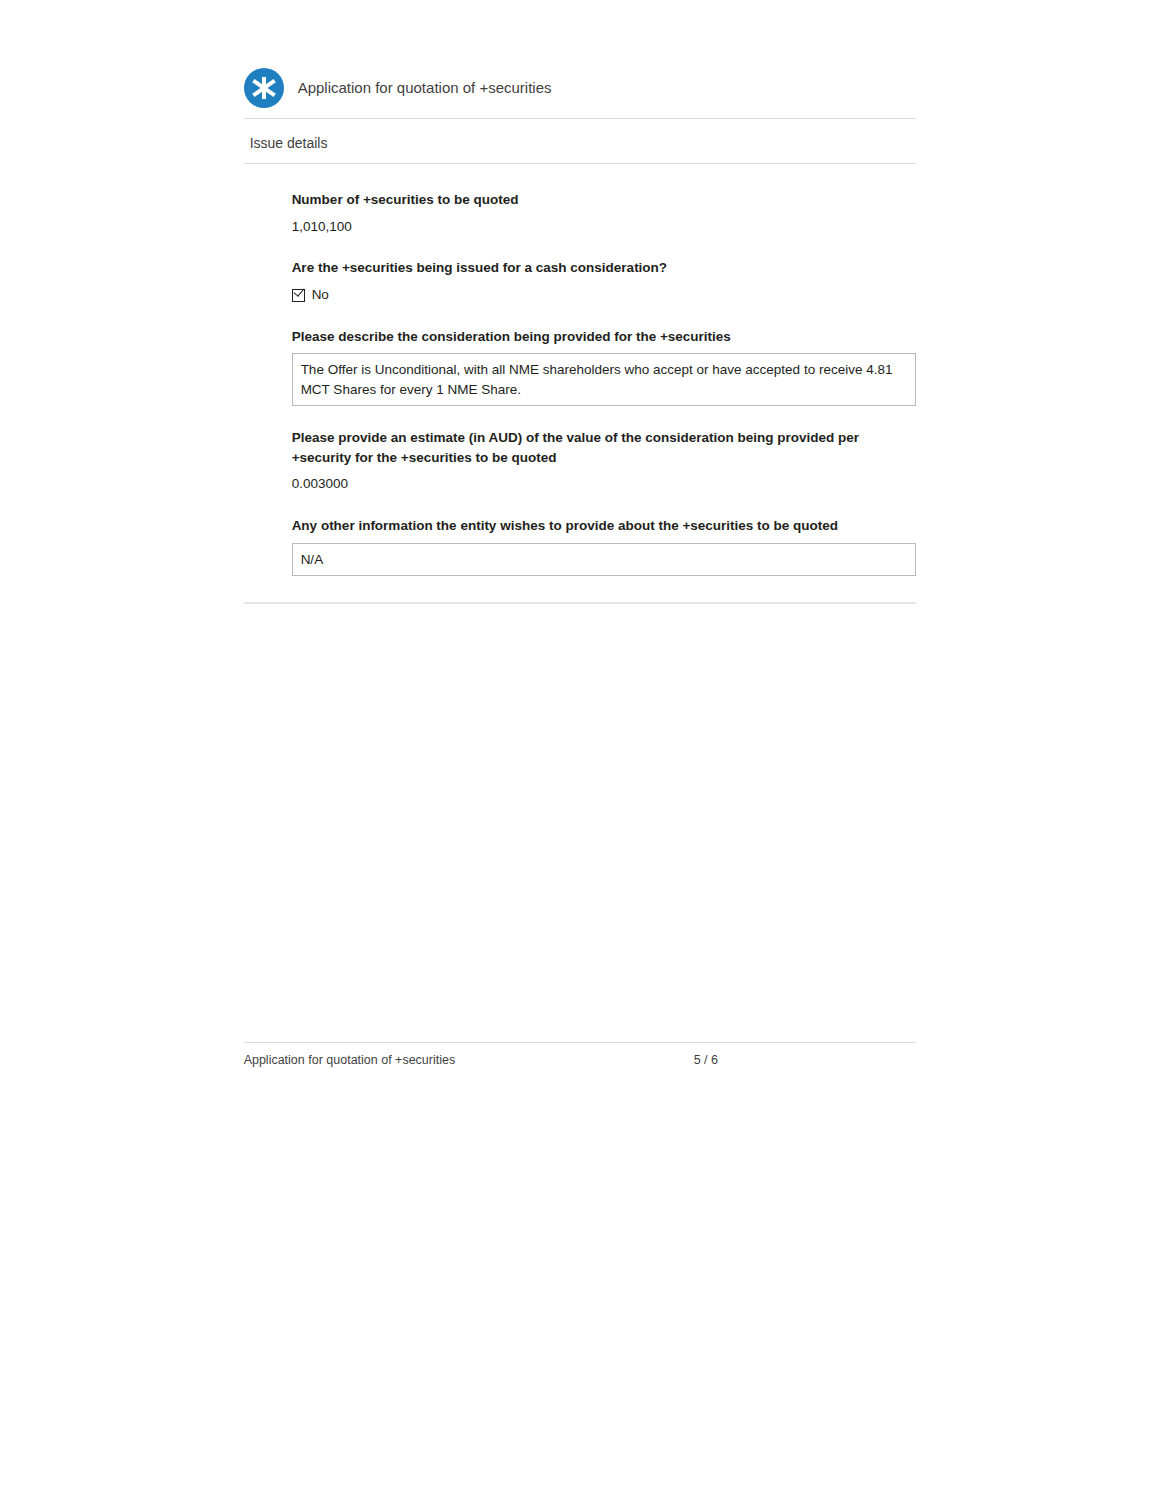Application for quotation of +securities
Issue details
Number of +securities to be quoted
1,010,100
Are the +securities being issued for a cash consideration?
No
Please describe the consideration being provided for the +securities
The Offer is Unconditional, with all NME shareholders who accept or have accepted to receive 4.81 MCT Shares for every 1 NME Share.
Please provide an estimate (in AUD) of the value of the consideration being provided per +security for the +securities to be quoted
0.003000
Any other information the entity wishes to provide about the +securities to be quoted
N/A
Application for quotation of +securities
5 / 6